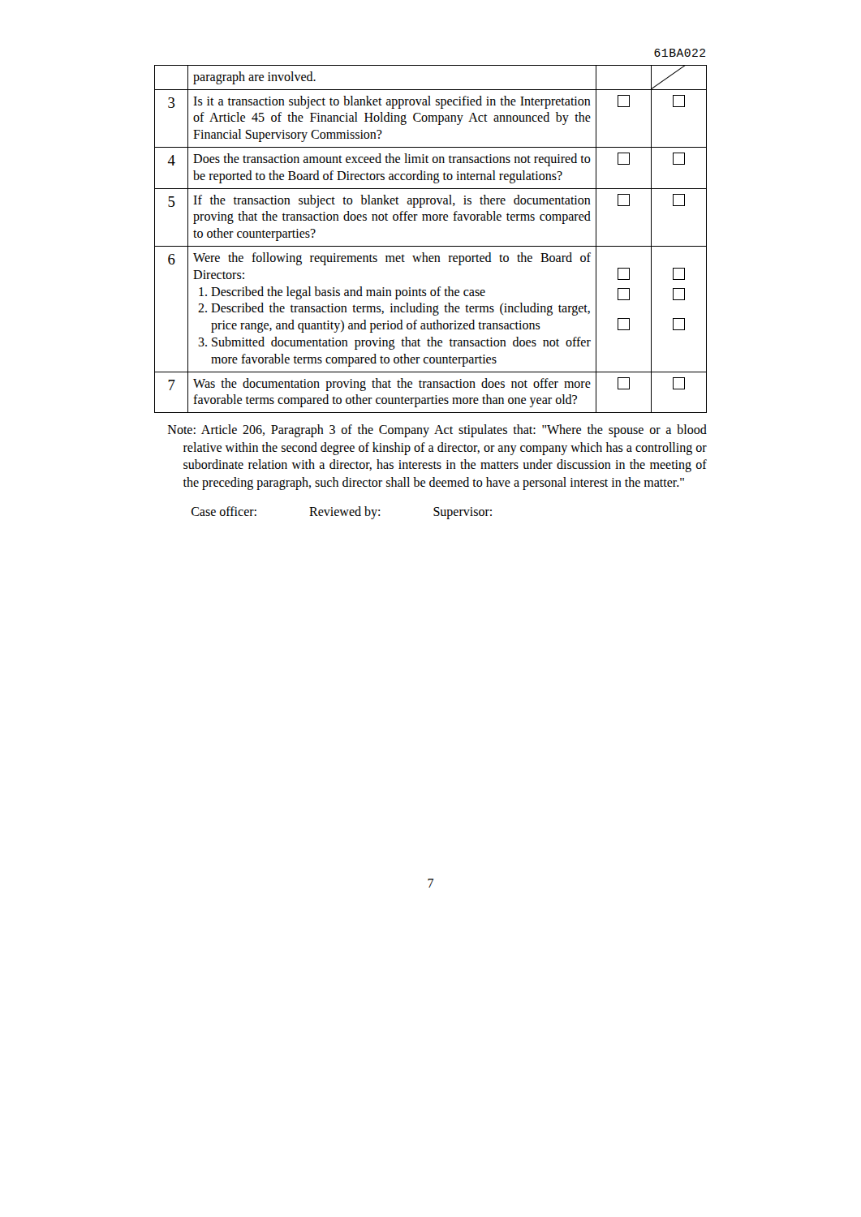61BA022
| | paragraph are involved. | | |
| 3 | Is it a transaction subject to blanket approval specified in the Interpretation of Article 45 of the Financial Holding Company Act announced by the Financial Supervisory Commission? | | |
| 4 | Does the transaction amount exceed the limit on transactions not required to be reported to the Board of Directors according to internal regulations? | | |
| 5 | If the transaction subject to blanket approval, is there documentation proving that the transaction does not offer more favorable terms compared to other counterparties? | | |
| 6 | Were the following requirements met when reported to the Board of Directors: Described the legal basis and main points of the case Described the transaction terms, including the terms (including target, price range, and quantity) and period of authorized transactions Submitted documentation proving that the transaction does not offer more favorable terms compared to other counterparties | | |
| 7 | Was the documentation proving that the transaction does not offer more favorable terms compared to other counterparties more than one year old? | | |
Note: Article 206, Paragraph 3 of the Company Act stipulates that: "Where the spouse or a blood relative within the second degree of kinship of a director, or any company which has a controlling or subordinate relation with a director, has interests in the matters under discussion in the meeting of the preceding paragraph, such director shall be deemed to have a personal interest in the matter."
Case officer: Reviewed by: Supervisor:
7